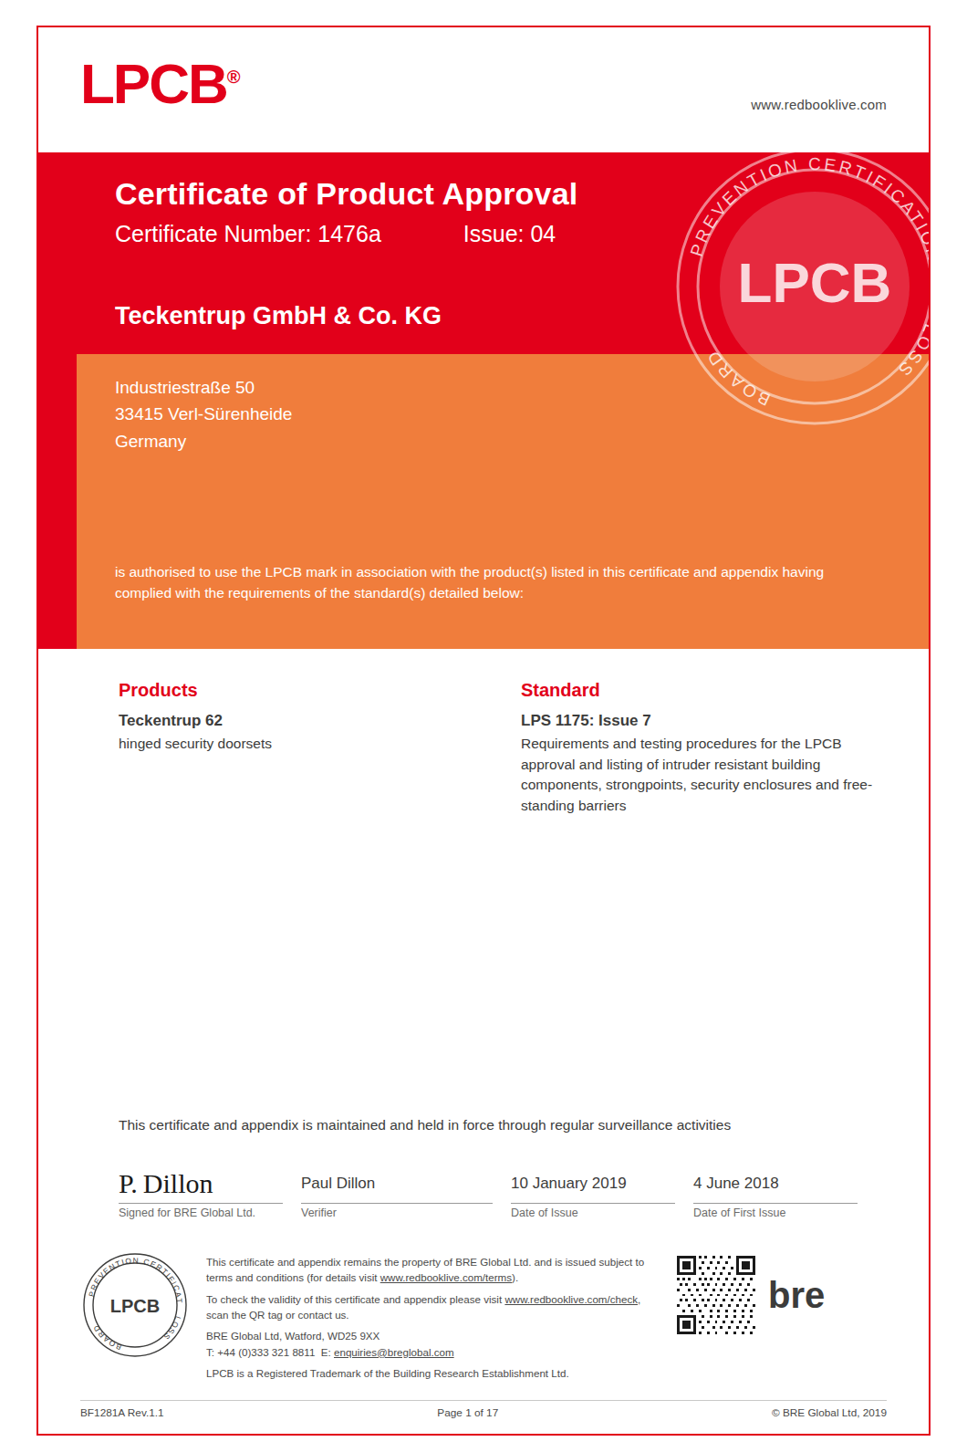LPCB®
www.redbooklive.com
PREVENTION CERTIFICATION LOSS BOARD LPCB
Certificate of Product Approval
Certificate Number: 1476a Issue: 04
Teckentrup GmbH & Co. KG
Industriestraße 50
33415 Verl-Sürenheide
Germany
is authorised to use the LPCB mark in association with the product(s) listed in this certificate and appendix having complied with the requirements of the standard(s) detailed below:
Products
Teckentrup 62
hinged security doorsets
Standard
LPS 1175: Issue 7
Requirements and testing procedures for the LPCB approval and listing of intruder resistant building components, strongpoints, security enclosures and free-standing barriers
This certificate and appendix is maintained and held in force through regular surveillance activities
P. Dillon
Signed for BRE Global Ltd.
Paul Dillon
Verifier
10 January 2019
Date of Issue
4 June 2018
Date of First Issue
PREVENTION CERTIFICATION LOSS BOARD LPCB
This certificate and appendix remains the property of BRE Global Ltd. and is issued subject to terms and conditions (for details visit www.redbooklive.com/terms).
To check the validity of this certificate and appendix please visit www.redbooklive.com/check, scan the QR tag or contact us.
BRE Global Ltd, Watford, WD25 9XX
T: +44 (0)333 321 8811 E: enquiries@breglobal.com
LPCB is a Registered Trademark of the Building Research Establishment Ltd.
bre
BF1281A Rev.1.1 Page 1 of 17 © BRE Global Ltd, 2019